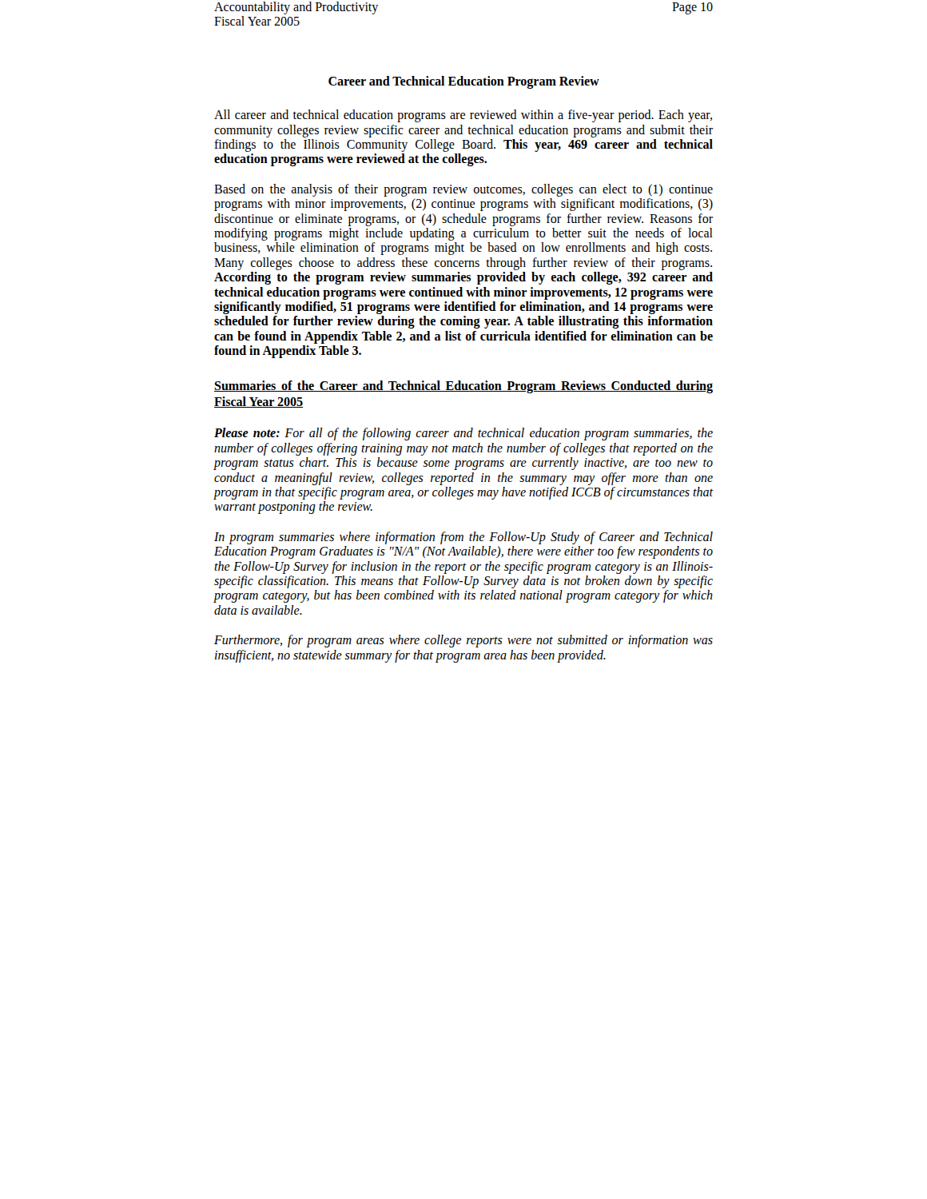Accountability and Productivity
Fiscal Year 2005
Page 10
Career and Technical Education Program Review
All career and technical education programs are reviewed within a five-year period. Each year, community colleges review specific career and technical education programs and submit their findings to the Illinois Community College Board. This year, 469 career and technical education programs were reviewed at the colleges.
Based on the analysis of their program review outcomes, colleges can elect to (1) continue programs with minor improvements, (2) continue programs with significant modifications, (3) discontinue or eliminate programs, or (4) schedule programs for further review. Reasons for modifying programs might include updating a curriculum to better suit the needs of local business, while elimination of programs might be based on low enrollments and high costs. Many colleges choose to address these concerns through further review of their programs. According to the program review summaries provided by each college, 392 career and technical education programs were continued with minor improvements, 12 programs were significantly modified, 51 programs were identified for elimination, and 14 programs were scheduled for further review during the coming year. A table illustrating this information can be found in Appendix Table 2, and a list of curricula identified for elimination can be found in Appendix Table 3.
Summaries of the Career and Technical Education Program Reviews Conducted during Fiscal Year 2005
Please note: For all of the following career and technical education program summaries, the number of colleges offering training may not match the number of colleges that reported on the program status chart. This is because some programs are currently inactive, are too new to conduct a meaningful review, colleges reported in the summary may offer more than one program in that specific program area, or colleges may have notified ICCB of circumstances that warrant postponing the review.
In program summaries where information from the Follow-Up Study of Career and Technical Education Program Graduates is "N/A" (Not Available), there were either too few respondents to the Follow-Up Survey for inclusion in the report or the specific program category is an Illinois-specific classification. This means that Follow-Up Survey data is not broken down by specific program category, but has been combined with its related national program category for which data is available.
Furthermore, for program areas where college reports were not submitted or information was insufficient, no statewide summary for that program area has been provided.